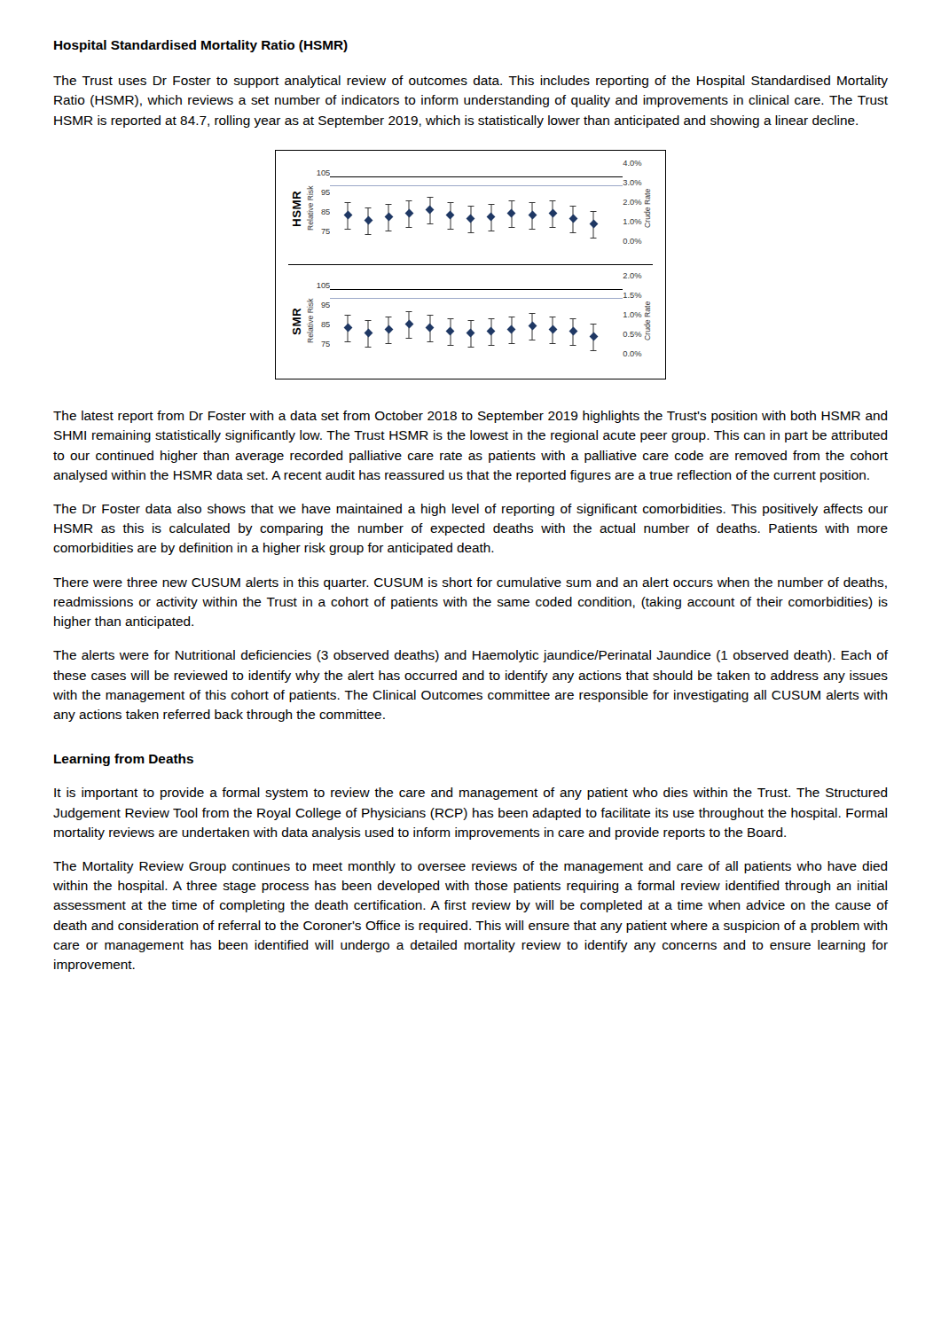Hospital Standardised Mortality Ratio (HSMR)
The Trust uses Dr Foster to support analytical review of outcomes data. This includes reporting of the Hospital Standardised Mortality Ratio (HSMR), which reviews a set number of indicators to inform understanding of quality and improvements in clinical care. The Trust HSMR is reported at 84.7, rolling year as at September 2019, which is statistically lower than anticipated and showing a linear decline.
| HSMR | Relative Risk | 105 95 85 75 | | 4.0% 3.0% 2.0% 1.0% 0.0% | Crude Rate |
| SMR | Relative Risk | 105 95 85 75 | | 2.0% 1.5% 1.0% 0.5% 0.0% | Crude Rate |
The latest report from Dr Foster with a data set from October 2018 to September 2019 highlights the Trust's position with both HSMR and SHMI remaining statistically significantly low. The Trust HSMR is the lowest in the regional acute peer group. This can in part be attributed to our continued higher than average recorded palliative care rate as patients with a palliative care code are removed from the cohort analysed within the HSMR data set. A recent audit has reassured us that the reported figures are a true reflection of the current position.
The Dr Foster data also shows that we have maintained a high level of reporting of significant comorbidities. This positively affects our HSMR as this is calculated by comparing the number of expected deaths with the actual number of deaths. Patients with more comorbidities are by definition in a higher risk group for anticipated death.
There were three new CUSUM alerts in this quarter. CUSUM is short for cumulative sum and an alert occurs when the number of deaths, readmissions or activity within the Trust in a cohort of patients with the same coded condition, (taking account of their comorbidities) is higher than anticipated.
The alerts were for Nutritional deficiencies (3 observed deaths) and Haemolytic jaundice/Perinatal Jaundice (1 observed death). Each of these cases will be reviewed to identify why the alert has occurred and to identify any actions that should be taken to address any issues with the management of this cohort of patients. The Clinical Outcomes committee are responsible for investigating all CUSUM alerts with any actions taken referred back through the committee.
Learning from Deaths
It is important to provide a formal system to review the care and management of any patient who dies within the Trust. The Structured Judgement Review Tool from the Royal College of Physicians (RCP) has been adapted to facilitate its use throughout the hospital. Formal mortality reviews are undertaken with data analysis used to inform improvements in care and provide reports to the Board.
The Mortality Review Group continues to meet monthly to oversee reviews of the management and care of all patients who have died within the hospital. A three stage process has been developed with those patients requiring a formal review identified through an initial assessment at the time of completing the death certification. A first review by will be completed at a time when advice on the cause of death and consideration of referral to the Coroner's Office is required. This will ensure that any patient where a suspicion of a problem with care or management has been identified will undergo a detailed mortality review to identify any concerns and to ensure learning for improvement.